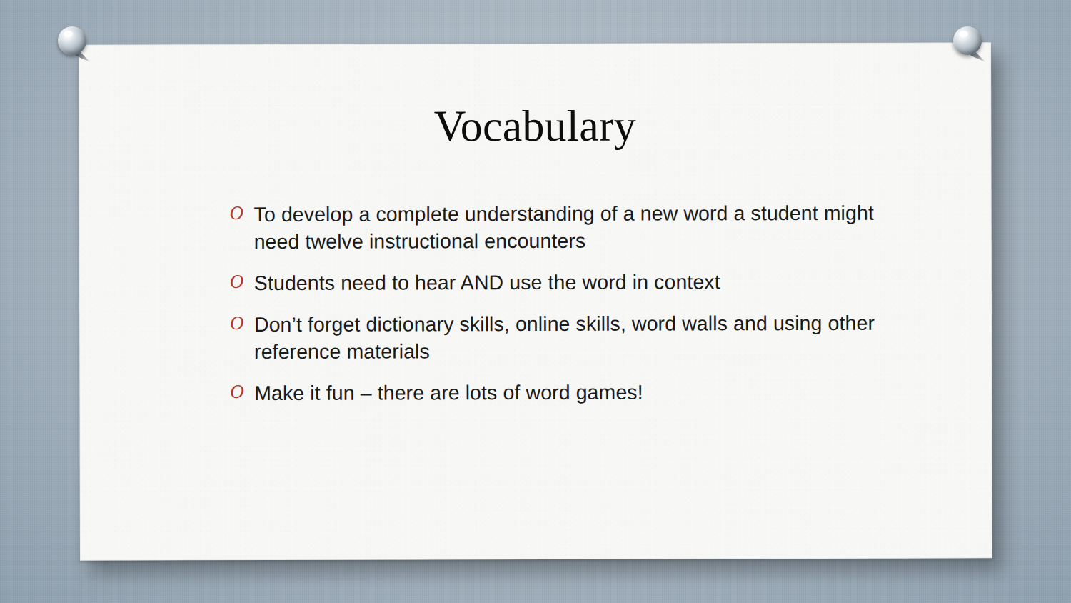Vocabulary
To develop a complete understanding of a new word a student might need twelve instructional encounters
Students need to hear AND use the word in context
Don’t forget dictionary skills, online skills, word walls and using other reference materials
Make it fun – there are lots of word games!